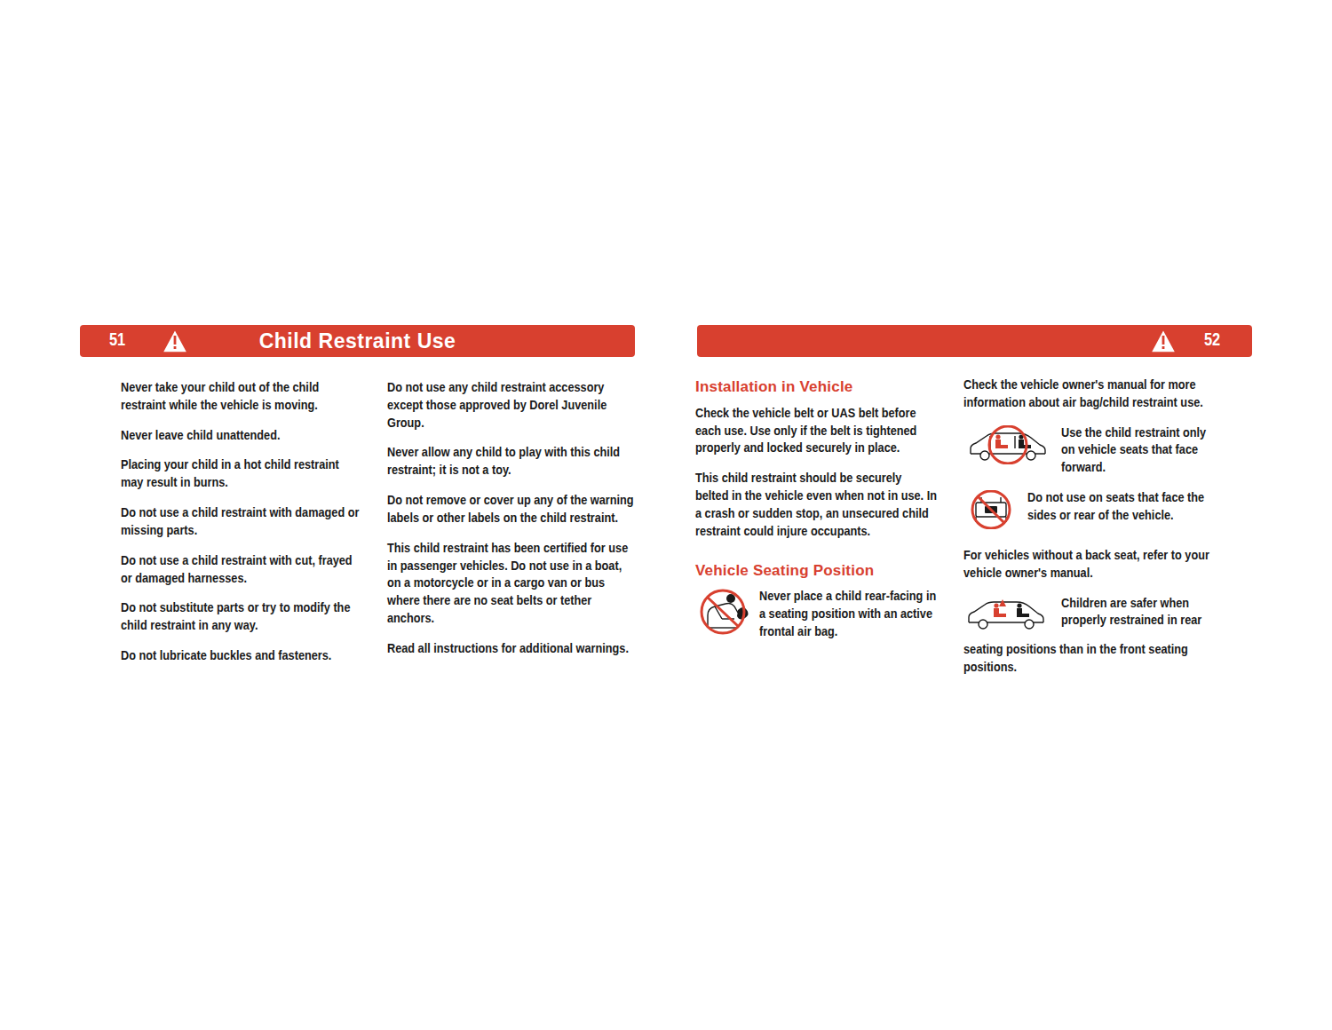Child Restraint Use
51
52
Never take your child out of the child restraint while the vehicle is moving.
Never leave child unattended.
Placing your child in a hot child restraint may result in burns.
Do not use a child restraint with damaged or missing parts.
Do not use a child restraint with cut, frayed or damaged harnesses.
Do not substitute parts or try to modify the child restraint in any way.
Do not lubricate buckles and fasteners.
Do not use any child restraint accessory except those approved by Dorel Juvenile Group.
Never allow any child to play with this child restraint; it is not a toy.
Do not remove or cover up any of the warning labels or other labels on the child restraint.
This child restraint has been certified for use in passenger vehicles. Do not use in a boat, on a motorcycle or in a cargo van or bus where there are no seat belts or tether anchors.
Read all instructions for additional warnings.
Installation in Vehicle
Check the vehicle belt or UAS belt before each use. Use only if the belt is tightened properly and locked securely in place.
This child restraint should be securely belted in the vehicle even when not in use. In a crash or sudden stop, an unsecured child restraint could injure occupants.
Vehicle Seating Position
Never place a child rear-facing in a seating position with an active frontal air bag.
Check the vehicle owner's manual for more information about air bag/child restraint use.
Use the child restraint only on vehicle seats that face forward.
Do not use on seats that face the sides or rear of the vehicle.
For vehicles without a back seat, refer to your vehicle owner's manual.
Children are safer when properly restrained in rear
seating positions than in the front seating positions.